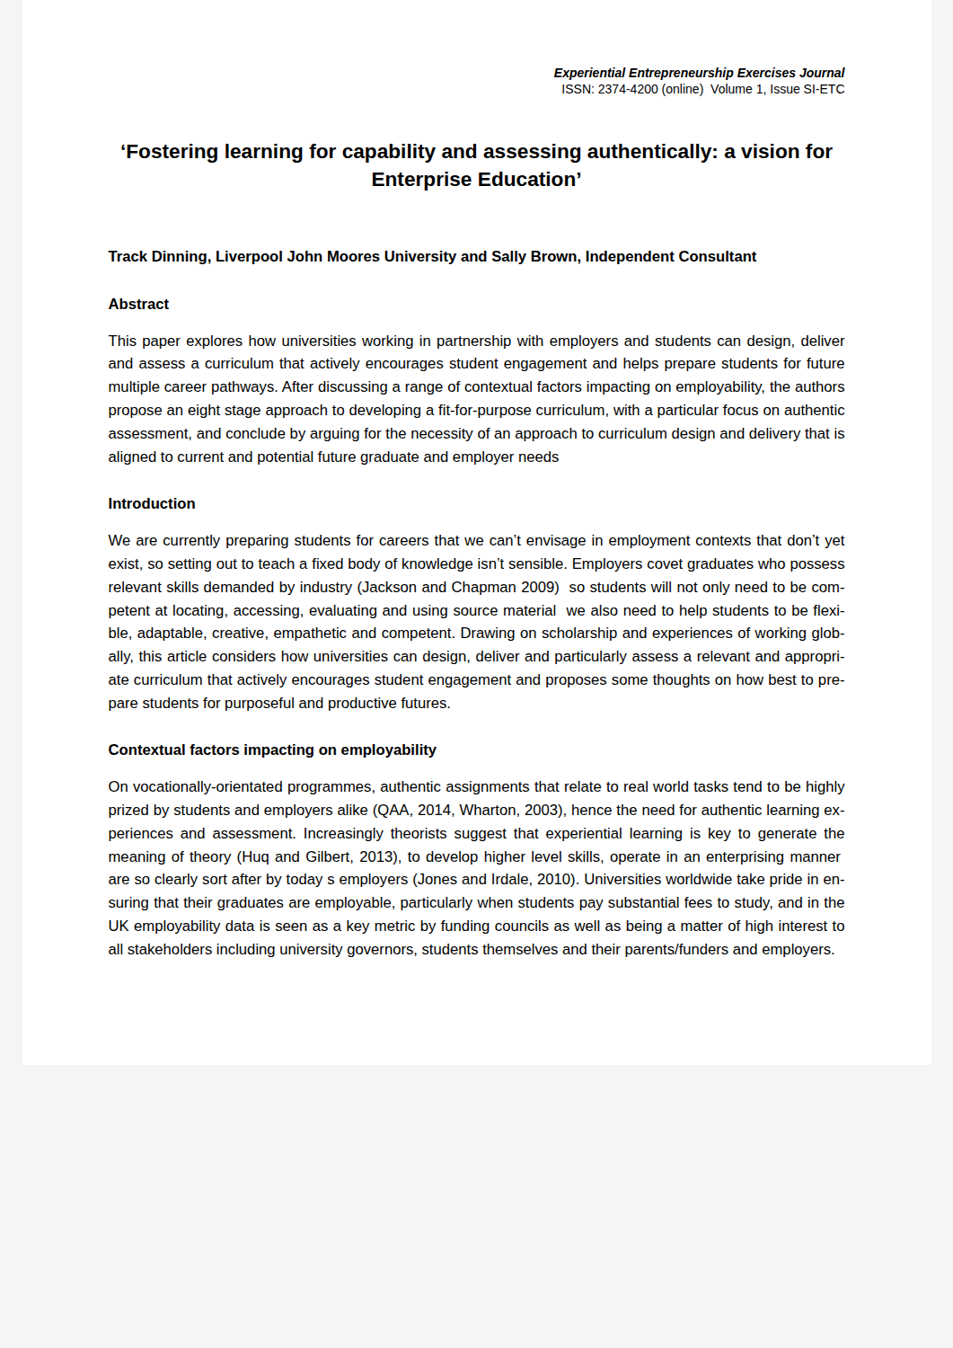Experiential Entrepreneurship Exercises Journal ISSN: 2374-4200 (online) Volume 1, Issue SI-ETC
‘Fostering learning for capability and assessing authentically: a vision for Enterprise Education’
Track Dinning, Liverpool John Moores University and Sally Brown, Independent Consultant
Abstract
This paper explores how universities working in partnership with employers and students can design, deliver and assess a curriculum that actively encourages student engagement and helps prepare students for future multiple career pathways. After discussing a range of contextual factors impacting on employability, the authors propose an eight stage approach to developing a fit-for-purpose curriculum, with a particular focus on authentic assessment, and conclude by arguing for the necessity of an approach to curriculum design and delivery that is aligned to current and potential future graduate and employer needs
Introduction
We are currently preparing students for careers that we can’t envisage in employment contexts that don’t yet exist, so setting out to teach a fixed body of knowledge isn’t sensible. Employers covet graduates who possess relevant skills demanded by industry (Jackson and Chapman 2009) so students will not only need to be competent at locating, accessing, evaluating and using source material we also need to help students to be flexible, adaptable, creative, empathetic and competent. Drawing on scholarship and experiences of working globally, this article considers how universities can design, deliver and particularly assess a relevant and appropriate curriculum that actively encourages student engagement and proposes some thoughts on how best to prepare students for purposeful and productive futures.
Contextual factors impacting on employability
On vocationally-orientated programmes, authentic assignments that relate to real world tasks tend to be highly prized by students and employers alike (QAA, 2014, Wharton, 2003), hence the need for authentic learning experiences and assessment. Increasingly theorists suggest that experiential learning is key to generate the meaning of theory (Huq and Gilbert, 2013), to develop higher level skills, operate in an enterprising manner are so clearly sort after by today s employers (Jones and Irdale, 2010). Universities worldwide take pride in ensuring that their graduates are employable, particularly when students pay substantial fees to study, and in the UK employability data is seen as a key metric by funding councils as well as being a matter of high interest to all stakeholders including university governors, students themselves and their parents/funders and employers.